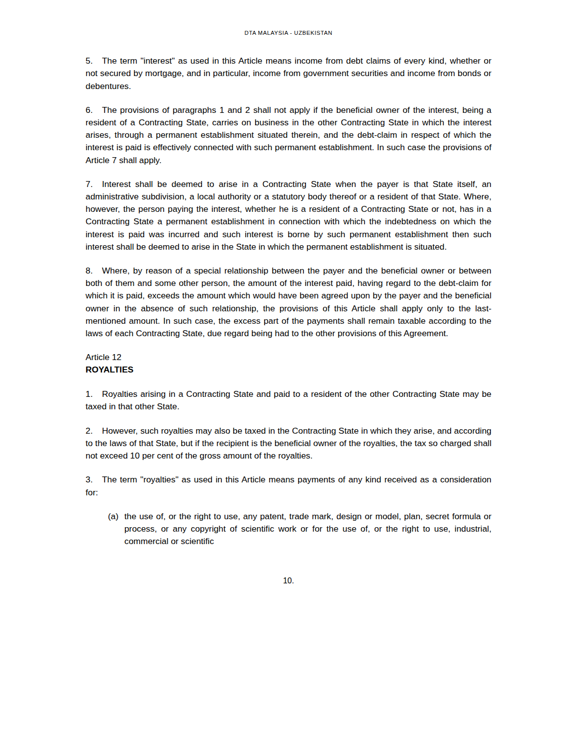DTA MALAYSIA - UZBEKISTAN
5. The term "interest" as used in this Article means income from debt claims of every kind, whether or not secured by mortgage, and in particular, income from government securities and income from bonds or debentures.
6. The provisions of paragraphs 1 and 2 shall not apply if the beneficial owner of the interest, being a resident of a Contracting State, carries on business in the other Contracting State in which the interest arises, through a permanent establishment situated therein, and the debt-claim in respect of which the interest is paid is effectively connected with such permanent establishment. In such case the provisions of Article 7 shall apply.
7. Interest shall be deemed to arise in a Contracting State when the payer is that State itself, an administrative subdivision, a local authority or a statutory body thereof or a resident of that State. Where, however, the person paying the interest, whether he is a resident of a Contracting State or not, has in a Contracting State a permanent establishment in connection with which the indebtedness on which the interest is paid was incurred and such interest is borne by such permanent establishment then such interest shall be deemed to arise in the State in which the permanent establishment is situated.
8. Where, by reason of a special relationship between the payer and the beneficial owner or between both of them and some other person, the amount of the interest paid, having regard to the debt-claim for which it is paid, exceeds the amount which would have been agreed upon by the payer and the beneficial owner in the absence of such relationship, the provisions of this Article shall apply only to the last-mentioned amount. In such case, the excess part of the payments shall remain taxable according to the laws of each Contracting State, due regard being had to the other provisions of this Agreement.
Article 12
ROYALTIES
1. Royalties arising in a Contracting State and paid to a resident of the other Contracting State may be taxed in that other State.
2. However, such royalties may also be taxed in the Contracting State in which they arise, and according to the laws of that State, but if the recipient is the beneficial owner of the royalties, the tax so charged shall not exceed 10 per cent of the gross amount of the royalties.
3. The term "royalties" as used in this Article means payments of any kind received as a consideration for:
(a) the use of, or the right to use, any patent, trade mark, design or model, plan, secret formula or process, or any copyright of scientific work or for the use of, or the right to use, industrial, commercial or scientific
10.